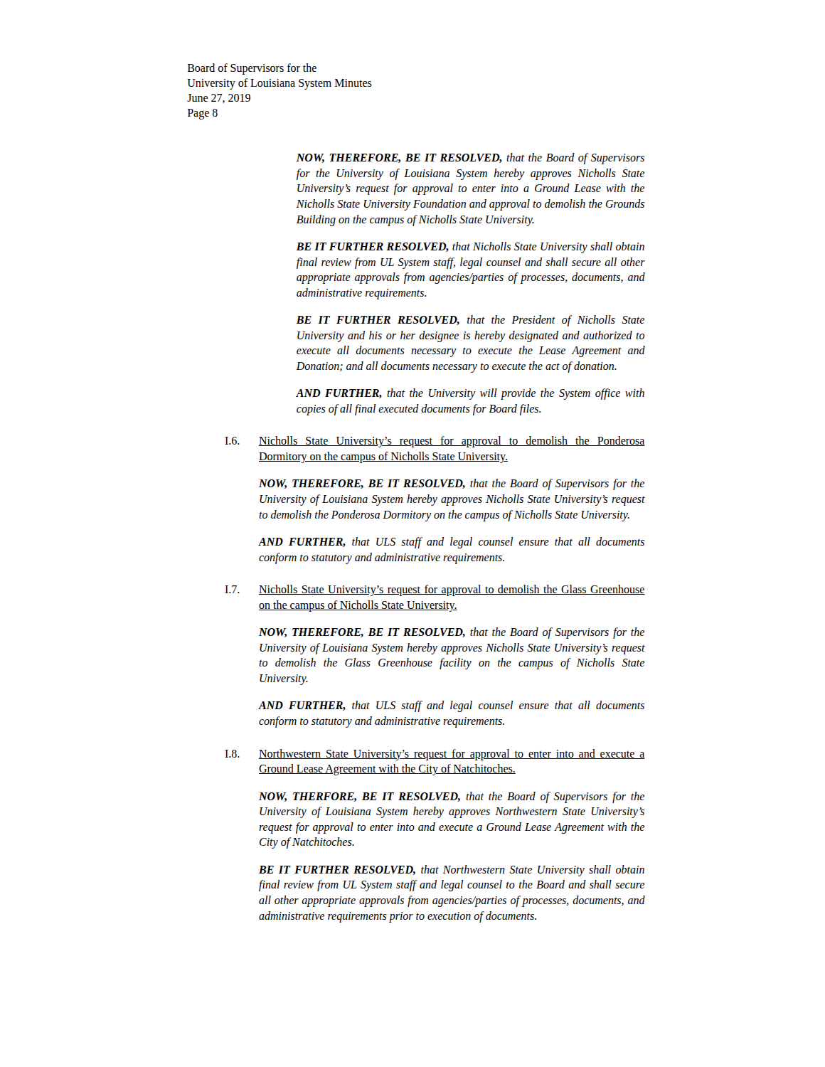Board of Supervisors for the
University of Louisiana System Minutes
June 27, 2019
Page 8
NOW, THEREFORE, BE IT RESOLVED, that the Board of Supervisors for the University of Louisiana System hereby approves Nicholls State University’s request for approval to enter into a Ground Lease with the Nicholls State University Foundation and approval to demolish the Grounds Building on the campus of Nicholls State University.
BE IT FURTHER RESOLVED, that Nicholls State University shall obtain final review from UL System staff, legal counsel and shall secure all other appropriate approvals from agencies/parties of processes, documents, and administrative requirements.
BE IT FURTHER RESOLVED, that the President of Nicholls State University and his or her designee is hereby designated and authorized to execute all documents necessary to execute the Lease Agreement and Donation; and all documents necessary to execute the act of donation.
AND FURTHER, that the University will provide the System office with copies of all final executed documents for Board files.
I.6.
Nicholls State University’s request for approval to demolish the Ponderosa Dormitory on the campus of Nicholls State University.
NOW, THEREFORE, BE IT RESOLVED, that the Board of Supervisors for the University of Louisiana System hereby approves Nicholls State University’s request to demolish the Ponderosa Dormitory on the campus of Nicholls State University.
AND FURTHER, that ULS staff and legal counsel ensure that all documents conform to statutory and administrative requirements.
I.7.
Nicholls State University’s request for approval to demolish the Glass Greenhouse on the campus of Nicholls State University.
NOW, THEREFORE, BE IT RESOLVED, that the Board of Supervisors for the University of Louisiana System hereby approves Nicholls State University’s request to demolish the Glass Greenhouse facility on the campus of Nicholls State University.
AND FURTHER, that ULS staff and legal counsel ensure that all documents conform to statutory and administrative requirements.
I.8.
Northwestern State University’s request for approval to enter into and execute a Ground Lease Agreement with the City of Natchitoches.
NOW, THERFORE, BE IT RESOLVED, that the Board of Supervisors for the University of Louisiana System hereby approves Northwestern State University’s request for approval to enter into and execute a Ground Lease Agreement with the City of Natchitoches.
BE IT FURTHER RESOLVED, that Northwestern State University shall obtain final review from UL System staff and legal counsel to the Board and shall secure all other appropriate approvals from agencies/parties of processes, documents, and administrative requirements prior to execution of documents.